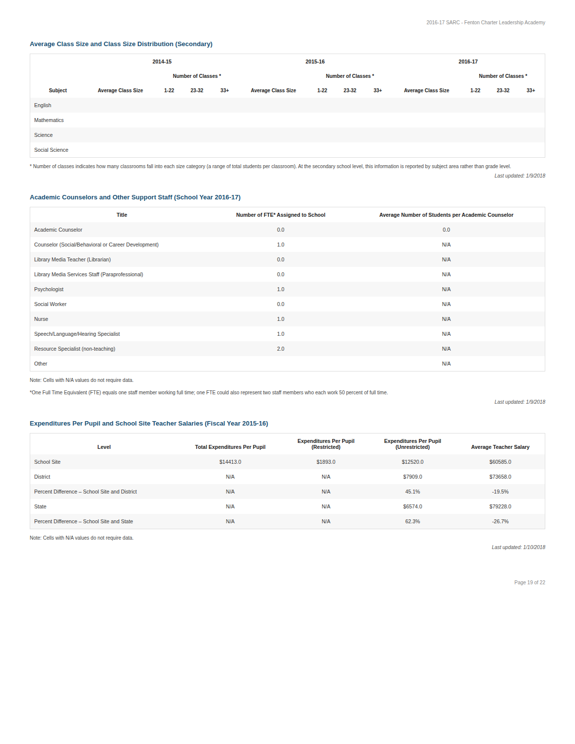2016-17 SARC - Fenton Charter Leadership Academy
Average Class Size and Class Size Distribution (Secondary)
| | 2014-15 | 2015-16 | 2016-17 |
| --- | --- | --- | --- |
| | | Number of Classes * | | Number of Classes * | | Number of Classes * |
| Subject | Average Class Size | 1-22 | 23-32 | 33+ | Average Class Size | 1-22 | 23-32 | 33+ | Average Class Size | 1-22 | 23-32 | 33+ |
| English | | | | | | | | | | | | |
| Mathematics | | | | | | | | | | | | |
| Science | | | | | | | | | | | | |
| Social Science | | | | | | | | | | | | |
* Number of classes indicates how many classrooms fall into each size category (a range of total students per classroom). At the secondary school level, this information is reported by subject area rather than grade level.
Last updated: 1/9/2018
Academic Counselors and Other Support Staff (School Year 2016-17)
| Title | Number of FTE* Assigned to School | Average Number of Students per Academic Counselor |
| --- | --- | --- |
| Academic Counselor | 0.0 | 0.0 |
| Counselor (Social/Behavioral or Career Development) | 1.0 | N/A |
| Library Media Teacher (Librarian) | 0.0 | N/A |
| Library Media Services Staff (Paraprofessional) | 0.0 | N/A |
| Psychologist | 1.0 | N/A |
| Social Worker | 0.0 | N/A |
| Nurse | 1.0 | N/A |
| Speech/Language/Hearing Specialist | 1.0 | N/A |
| Resource Specialist (non-teaching) | 2.0 | N/A |
| Other | | N/A |
Note: Cells with N/A values do not require data.
*One Full Time Equivalent (FTE) equals one staff member working full time; one FTE could also represent two staff members who each work 50 percent of full time.
Last updated: 1/9/2018
Expenditures Per Pupil and School Site Teacher Salaries (Fiscal Year 2015-16)
| Level | Total Expenditures Per Pupil | Expenditures Per Pupil (Restricted) | Expenditures Per Pupil (Unrestricted) | Average Teacher Salary |
| --- | --- | --- | --- | --- |
| School Site | $14413.0 | $1893.0 | $12520.0 | $60585.0 |
| District | N/A | N/A | $7909.0 | $73658.0 |
| Percent Difference – School Site and District | N/A | N/A | 45.1% | -19.5% |
| State | N/A | N/A | $6574.0 | $79228.0 |
| Percent Difference – School Site and State | N/A | N/A | 62.3% | -26.7% |
Note: Cells with N/A values do not require data.
Last updated: 1/10/2018
Page 19 of 22